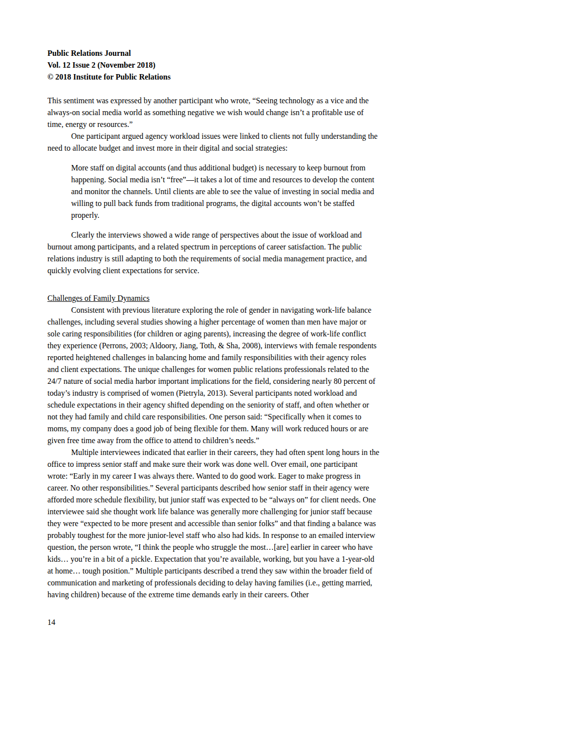Public Relations Journal
Vol. 12 Issue 2 (November 2018)
© 2018 Institute for Public Relations
This sentiment was expressed by another participant who wrote, “Seeing technology as a vice and the always-on social media world as something negative we wish would change isn’t a profitable use of time, energy or resources.”
One participant argued agency workload issues were linked to clients not fully understanding the need to allocate budget and invest more in their digital and social strategies:
More staff on digital accounts (and thus additional budget) is necessary to keep burnout from happening. Social media isn’t “free”—it takes a lot of time and resources to develop the content and monitor the channels. Until clients are able to see the value of investing in social media and willing to pull back funds from traditional programs, the digital accounts won’t be staffed properly.
Clearly the interviews showed a wide range of perspectives about the issue of workload and burnout among participants, and a related spectrum in perceptions of career satisfaction. The public relations industry is still adapting to both the requirements of social media management practice, and quickly evolving client expectations for service.
Challenges of Family Dynamics
Consistent with previous literature exploring the role of gender in navigating work-life balance challenges, including several studies showing a higher percentage of women than men have major or sole caring responsibilities (for children or aging parents), increasing the degree of work-life conflict they experience (Perrons, 2003; Aldoory, Jiang, Toth, & Sha, 2008), interviews with female respondents reported heightened challenges in balancing home and family responsibilities with their agency roles and client expectations. The unique challenges for women public relations professionals related to the 24/7 nature of social media harbor important implications for the field, considering nearly 80 percent of today’s industry is comprised of women (Pietryla, 2013). Several participants noted workload and schedule expectations in their agency shifted depending on the seniority of staff, and often whether or not they had family and child care responsibilities. One person said: “Specifically when it comes to moms, my company does a good job of being flexible for them. Many will work reduced hours or are given free time away from the office to attend to children’s needs.”
Multiple interviewees indicated that earlier in their careers, they had often spent long hours in the office to impress senior staff and make sure their work was done well. Over email, one participant wrote: “Early in my career I was always there. Wanted to do good work. Eager to make progress in career. No other responsibilities.” Several participants described how senior staff in their agency were afforded more schedule flexibility, but junior staff was expected to be “always on” for client needs. One interviewee said she thought work life balance was generally more challenging for junior staff because they were “expected to be more present and accessible than senior folks” and that finding a balance was probably toughest for the more junior-level staff who also had kids. In response to an emailed interview question, the person wrote, “I think the people who struggle the most…[are] earlier in career who have kids… you’re in a bit of a pickle. Expectation that you’re available, working, but you have a 1-year-old at home… tough position.” Multiple participants described a trend they saw within the broader field of communication and marketing of professionals deciding to delay having families (i.e., getting married, having children) because of the extreme time demands early in their careers. Other
14